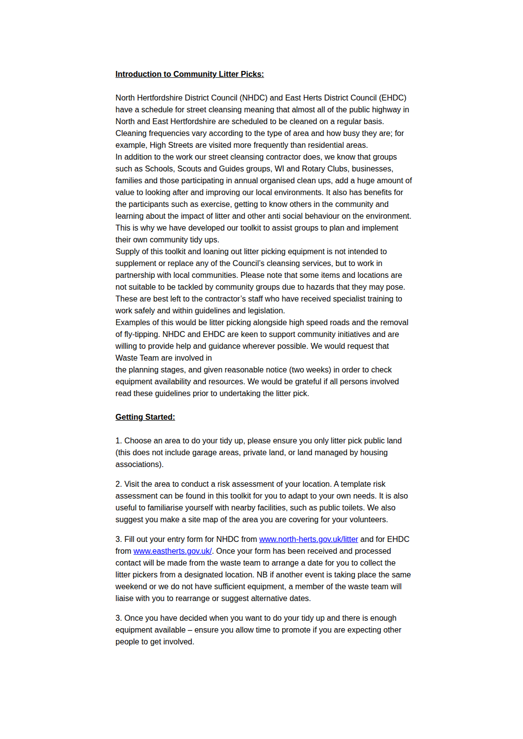Introduction to Community Litter Picks:
North Hertfordshire District Council (NHDC) and East Herts District Council (EHDC) have a schedule for street cleansing meaning that almost all of the public highway in North and East Hertfordshire are scheduled to be cleaned on a regular basis. Cleaning frequencies vary according to the type of area and how busy they are; for example, High Streets are visited more frequently than residential areas.
In addition to the work our street cleansing contractor does, we know that groups such as Schools, Scouts and Guides groups, WI and Rotary Clubs, businesses, families and those participating in annual organised clean ups, add a huge amount of value to looking after and improving our local environments. It also has benefits for the participants such as exercise, getting to know others in the community and learning about the impact of litter and other anti social behaviour on the environment. This is why we have developed our toolkit to assist groups to plan and implement their own community tidy ups.
Supply of this toolkit and loaning out litter picking equipment is not intended to supplement or replace any of the Council’s cleansing services, but to work in partnership with local communities. Please note that some items and locations are not suitable to be tackled by community groups due to hazards that they may pose. These are best left to the contractor’s staff who have received specialist training to work safely and within guidelines and legislation.
Examples of this would be litter picking alongside high speed roads and the removal of fly-tipping. NHDC and EHDC are keen to support community initiatives and are willing to provide help and guidance wherever possible. We would request that Waste Team are involved in
the planning stages, and given reasonable notice (two weeks) in order to check equipment availability and resources. We would be grateful if all persons involved read these guidelines prior to undertaking the litter pick.
Getting Started:
1. Choose an area to do your tidy up, please ensure you only litter pick public land (this does not include garage areas, private land, or land managed by housing associations).
2. Visit the area to conduct a risk assessment of your location. A template risk assessment can be found in this toolkit for you to adapt to your own needs. It is also useful to familiarise yourself with nearby facilities, such as public toilets. We also suggest you make a site map of the area you are covering for your volunteers.
3. Fill out your entry form for NHDC from www.north-herts.gov.uk/litter and for EHDC from www.eastherts.gov.uk/. Once your form has been received and processed contact will be made from the waste team to arrange a date for you to collect the litter pickers from a designated location. NB if another event is taking place the same weekend or we do not have sufficient equipment, a member of the waste team will liaise with you to rearrange or suggest alternative dates.
3. Once you have decided when you want to do your tidy up and there is enough equipment available – ensure you allow time to promote if you are expecting other people to get involved.